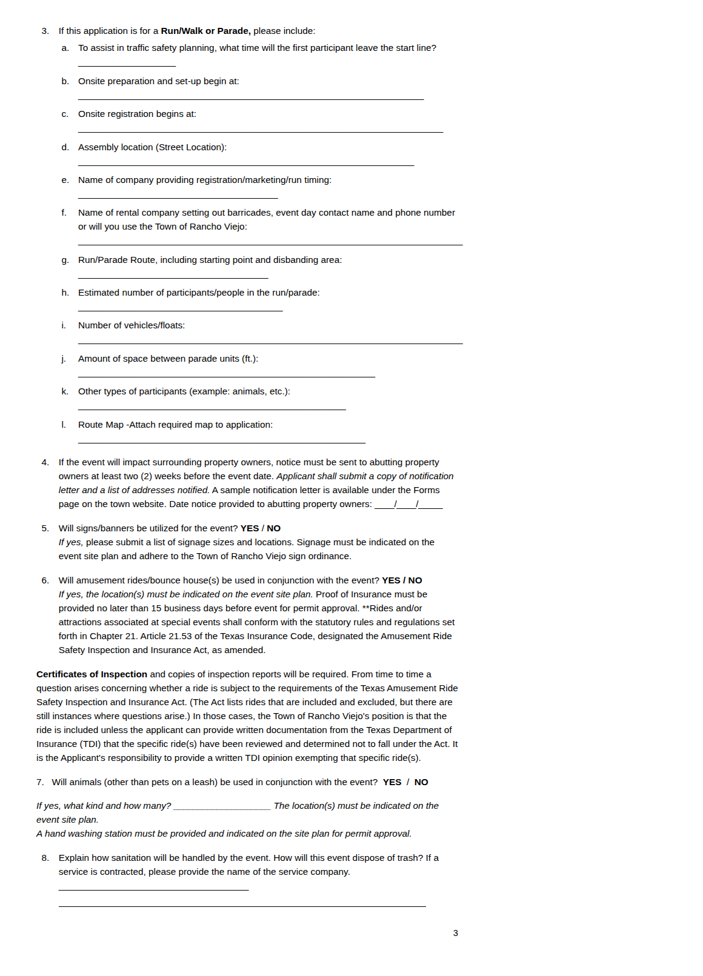If this application is for a Run/Walk or Parade, please include:
To assist in traffic safety planning, what time will the first participant leave the start line? ____________________
Onsite preparation and set-up begin at: _______________________________________________________________________
Onsite registration begins at: ___________________________________________________________________________
Assembly location (Street Location): _____________________________________________________________________
Name of company providing registration/marketing/run timing: _________________________________________
Name of rental company setting out barricades, event day contact name and phone number or will you use the Town of Rancho Viejo: _______________________________________________________________________________
Run/Parade Route, including starting point and disbanding area: _______________________________________
Estimated number of participants/people in the run/parade: __________________________________________
Number of vehicles/floats: _______________________________________________________________________________
Amount of space between parade units (ft.): _____________________________________________________________
Other types of participants (example: animals, etc.): _______________________________________________________
Route Map -Attach required map to application: ___________________________________________________________
If the event will impact surrounding property owners, notice must be sent to abutting property owners at least two (2) weeks before the event date. Applicant shall submit a copy of notification letter and a list of addresses notified. A sample notification letter is available under the Forms page on the town website. Date notice provided to abutting property owners: ____/____/_____
Will signs/banners be utilized for the event? YES / NO
If yes, please submit a list of signage sizes and locations. Signage must be indicated on the event site plan and adhere to the Town of Rancho Viejo sign ordinance.
Will amusement rides/bounce house(s) be used in conjunction with the event? YES / NO
If yes, the location(s) must be indicated on the event site plan. Proof of Insurance must be provided no later than 15 business days before event for permit approval. **Rides and/or attractions associated at special events shall conform with the statutory rules and regulations set forth in Chapter 21. Article 21.53 of the Texas Insurance Code, designated the Amusement Ride Safety Inspection and Insurance Act, as amended.
Certificates of Inspection and copies of inspection reports will be required. From time to time a question arises concerning whether a ride is subject to the requirements of the Texas Amusement Ride Safety Inspection and Insurance Act. (The Act lists rides that are included and excluded, but there are still instances where questions arise.) In those cases, the Town of Rancho Viejo's position is that the ride is included unless the applicant can provide written documentation from the Texas Department of Insurance (TDI) that the specific ride(s) have been reviewed and determined not to fall under the Act. It is the Applicant's responsibility to provide a written TDI opinion exempting that specific ride(s).
7. Will animals (other than pets on a leash) be used in conjunction with the event? YES / NO
If yes, what kind and how many? ____________________ The location(s) must be indicated on the event site plan.
A hand washing station must be provided and indicated on the site plan for permit approval.
Explain how sanitation will be handled by the event. How will this event dispose of trash? If a service is contracted, please provide the name of the service company. _______________________________________
3